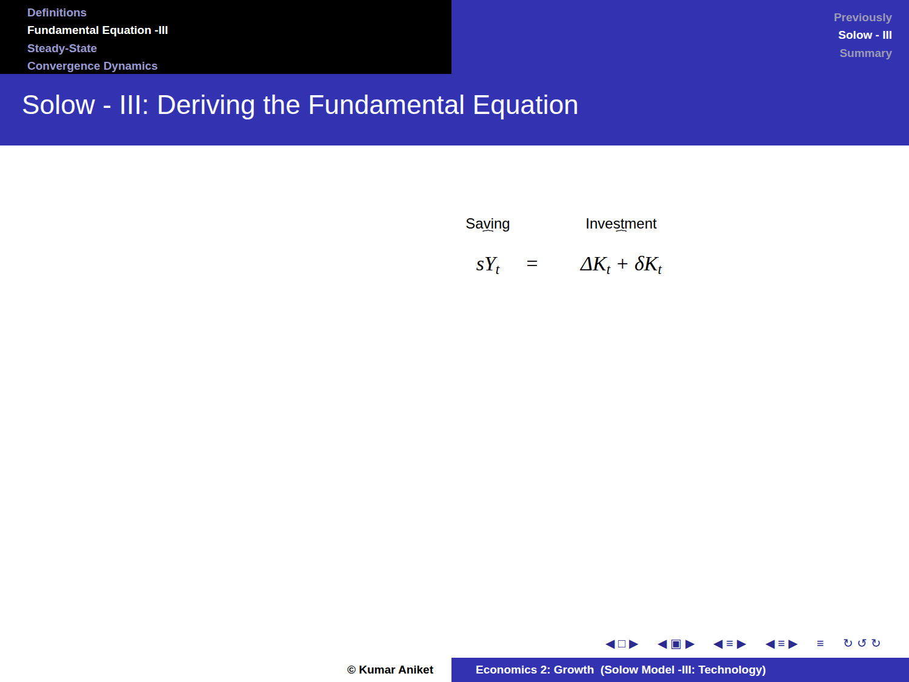Previously
Solow - III
Summary
Definitions
Fundamental Equation -III
Steady-State
Convergence Dynamics
Solow - III: Deriving the Fundamental Equation
Saving Investment
⏞ ⏞
sYt = ΔKt + δKt
◀□▶ ◀▣▶ ◀≡▶ ◀≡▶ ≡ ↻↺↻
© Kumar Aniket
Economics 2: Growth (Solow Model -III: Technology)